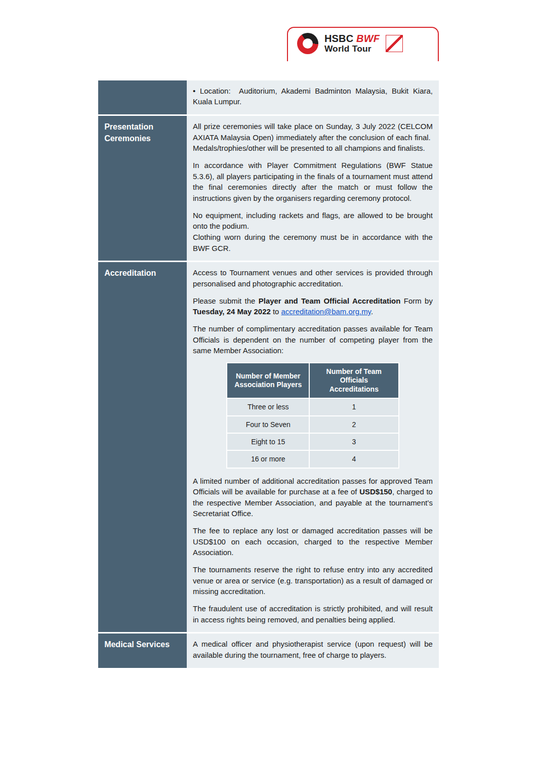HSBC BWF
World Tour
| | • Location: Auditorium, Akademi Badminton Malaysia, Bukit Kiara, Kuala Lumpur. |
| Presentation Ceremonies | All prize ceremonies will take place on Sunday, 3 July 2022 (CELCOM AXIATA Malaysia Open) immediately after the conclusion of each final. Medals/trophies/other will be presented to all champions and finalists. In accordance with Player Commitment Regulations (BWF Statue 5.3.6), all players participating in the finals of a tournament must attend the final ceremonies directly after the match or must follow the instructions given by the organisers regarding ceremony protocol. No equipment, including rackets and flags, are allowed to be brought onto the podium. Clothing worn during the ceremony must be in accordance with the BWF GCR. |
| Accreditation | Access to Tournament venues and other services is provided through personalised and photographic accreditation. Please submit the Player and Team Official Accreditation Form by Tuesday, 24 May 2022 to accreditation@bam.org.my . The number of complimentary accreditation passes available for Team Officials is dependent on the number of competing player from the same Member Association: / Number of Member Association Players / Number of Team Officials Accreditations / / --- / --- / / Three or less / 1 / / Four to Seven / 2 / / Eight to 15 / 3 / / 16 or more / 4 / A limited number of additional accreditation passes for approved Team Officials will be available for purchase at a fee of USD$150 , charged to the respective Member Association, and payable at the tournament’s Secretariat Office. The fee to replace any lost or damaged accreditation passes will be USD$100 on each occasion, charged to the respective Member Association. The tournaments reserve the right to refuse entry into any accredited venue or area or service (e.g. transportation) as a result of damaged or missing accreditation. The fraudulent use of accreditation is strictly prohibited, and will result in access rights being removed, and penalties being applied. |
| Medical Services | A medical officer and physiotherapist service (upon request) will be available during the tournament, free of charge to players. |